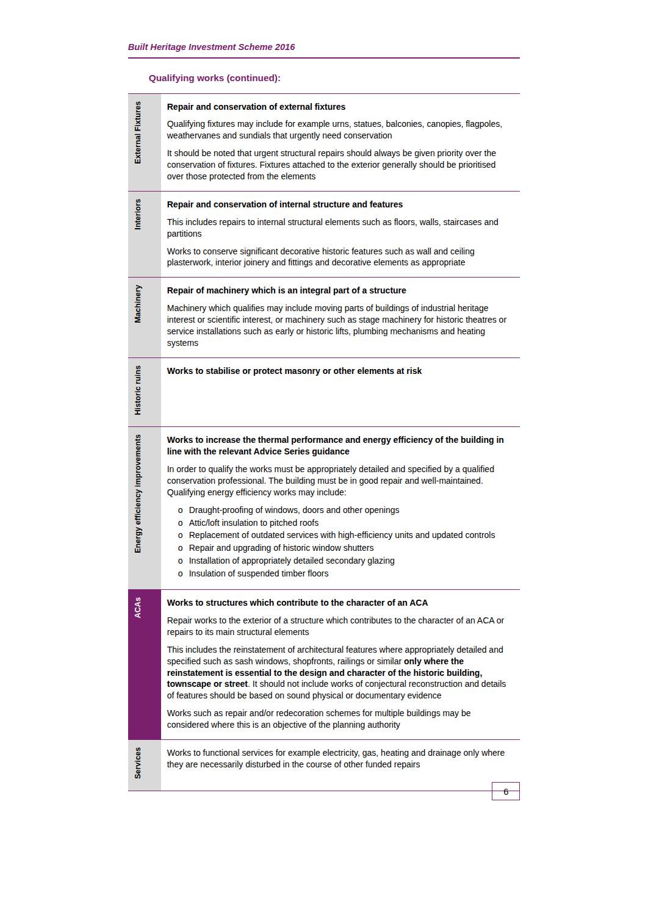Built Heritage Investment Scheme 2016
Qualifying works (continued):
| External Fixtures | Repair and conservation of external fixtures Qualifying fixtures may include for example urns, statues, balconies, canopies, flagpoles, weathervanes and sundials that urgently need conservation It should be noted that urgent structural repairs should always be given priority over the conservation of fixtures. Fixtures attached to the exterior generally should be prioritised over those protected from the elements |
| Interiors | Repair and conservation of internal structure and features This includes repairs to internal structural elements such as floors, walls, staircases and partitions Works to conserve significant decorative historic features such as wall and ceiling plasterwork, interior joinery and fittings and decorative elements as appropriate |
| Machinery | Repair of machinery which is an integral part of a structure Machinery which qualifies may include moving parts of buildings of industrial heritage interest or scientific interest, or machinery such as stage machinery for historic theatres or service installations such as early or historic lifts, plumbing mechanisms and heating systems |
| Historic ruins | Works to stabilise or protect masonry or other elements at risk |
| Energy efficiency improvements | Works to increase the thermal performance and energy efficiency of the building in line with the relevant Advice Series guidance In order to qualify the works must be appropriately detailed and specified by a qualified conservation professional. The building must be in good repair and well-maintained. Qualifying energy efficiency works may include: Draught-proofing of windows, doors and other openings Attic/loft insulation to pitched roofs Replacement of outdated services with high-efficiency units and updated controls Repair and upgrading of historic window shutters Installation of appropriately detailed secondary glazing Insulation of suspended timber floors |
| ACAs | Works to structures which contribute to the character of an ACA Repair works to the exterior of a structure which contributes to the character of an ACA or repairs to its main structural elements This includes the reinstatement of architectural features where appropriately detailed and specified such as sash windows, shopfronts, railings or similar only where the reinstatement is essential to the design and character of the historic building, townscape or street . It should not include works of conjectural reconstruction and details of features should be based on sound physical or documentary evidence Works such as repair and/or redecoration schemes for multiple buildings may be considered where this is an objective of the planning authority |
| Services | Works to functional services for example electricity, gas, heating and drainage only where they are necessarily disturbed in the course of other funded repairs |
6